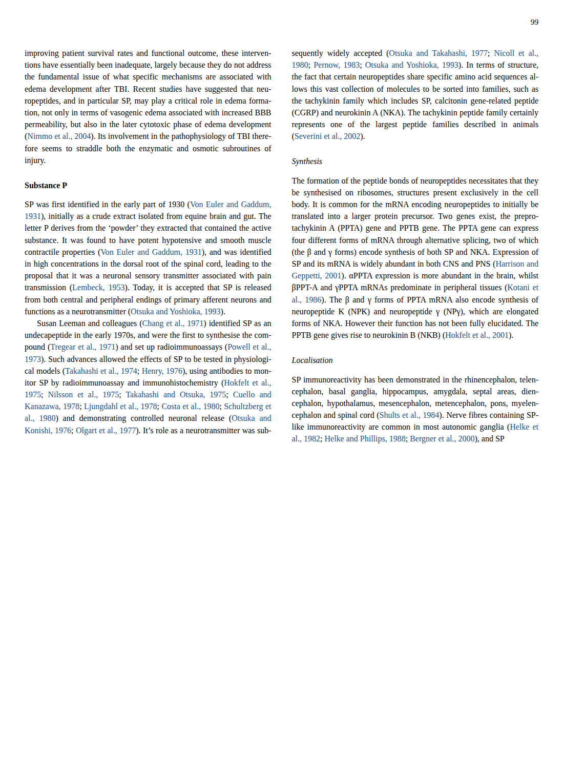99
improving patient survival rates and functional outcome, these interventions have essentially been inadequate, largely because they do not address the fundamental issue of what specific mechanisms are associated with edema development after TBI. Recent studies have suggested that neuropeptides, and in particular SP, may play a critical role in edema formation, not only in terms of vasogenic edema associated with increased BBB permeability, but also in the later cytotoxic phase of edema development (Nimmo et al., 2004). Its involvement in the pathophysiology of TBI therefore seems to straddle both the enzymatic and osmotic subroutines of injury.
Substance P
SP was first identified in the early part of 1930 (Von Euler and Gaddum, 1931), initially as a crude extract isolated from equine brain and gut. The letter P derives from the ‘powder’ they extracted that contained the active substance. It was found to have potent hypotensive and smooth muscle contractile properties (Von Euler and Gaddum, 1931), and was identified in high concentrations in the dorsal root of the spinal cord, leading to the proposal that it was a neuronal sensory transmitter associated with pain transmission (Lembeck, 1953). Today, it is accepted that SP is released from both central and peripheral endings of primary afferent neurons and functions as a neurotransmitter (Otsuka and Yoshioka, 1993).
Susan Leeman and colleagues (Chang et al., 1971) identified SP as an undecapeptide in the early 1970s, and were the first to synthesise the compound (Tregear et al., 1971) and set up radioimmunoassays (Powell et al., 1973). Such advances allowed the effects of SP to be tested in physiological models (Takahashi et al., 1974; Henry, 1976), using antibodies to monitor SP by radioimmunoassay and immunohistochemistry (Hokfelt et al., 1975; Nilsson et al., 1975; Takahashi and Otsuka, 1975; Cuello and Kanazawa, 1978; Ljungdahl et al., 1978; Costa et al., 1980; Schultzberg et al., 1980) and demonstrating controlled neuronal release (Otsuka and Konishi, 1976; Olgart et al., 1977). It’s role as a neurotransmitter was subsequently widely accepted (Otsuka and Takahashi, 1977; Nicoll et al., 1980; Pernow, 1983; Otsuka and Yoshioka, 1993). In terms of structure, the fact that certain neuropeptides share specific amino acid sequences allows this vast collection of molecules to be sorted into families, such as the tachykinin family which includes SP, calcitonin gene-related peptide (CGRP) and neurokinin A (NKA). The tachykinin peptide family certainly represents one of the largest peptide families described in animals (Severini et al., 2002).
Synthesis
The formation of the peptide bonds of neuropeptides necessitates that they be synthesised on ribosomes, structures present exclusively in the cell body. It is common for the mRNA encoding neuropeptides to initially be translated into a larger protein precursor. Two genes exist, the preprotachykinin A (PPTA) gene and PPTB gene. The PPTA gene can express four different forms of mRNA through alternative splicing, two of which (the β and γ forms) encode synthesis of both SP and NKA. Expression of SP and its mRNA is widely abundant in both CNS and PNS (Harrison and Geppetti, 2001). αPPTA expression is more abundant in the brain, whilst βPPT-A and γPPTA mRNAs predominate in peripheral tissues (Kotani et al., 1986). The β and γ forms of PPTA mRNA also encode synthesis of neuropeptide K (NPK) and neuropeptide γ (NPγ), which are elongated forms of NKA. However their function has not been fully elucidated. The PPTB gene gives rise to neurokinin B (NKB) (Hokfelt et al., 2001).
Localisation
SP immunoreactivity has been demonstrated in the rhinencephalon, telencephalon, basal ganglia, hippocampus, amygdala, septal areas, diencephalon, hypothalamus, mesencephalon, metencephalon, pons, myelencephalon and spinal cord (Shults et al., 1984). Nerve fibres containing SP-like immunoreactivity are common in most autonomic ganglia (Helke et al., 1982; Helke and Phillips, 1988; Bergner et al., 2000), and SP